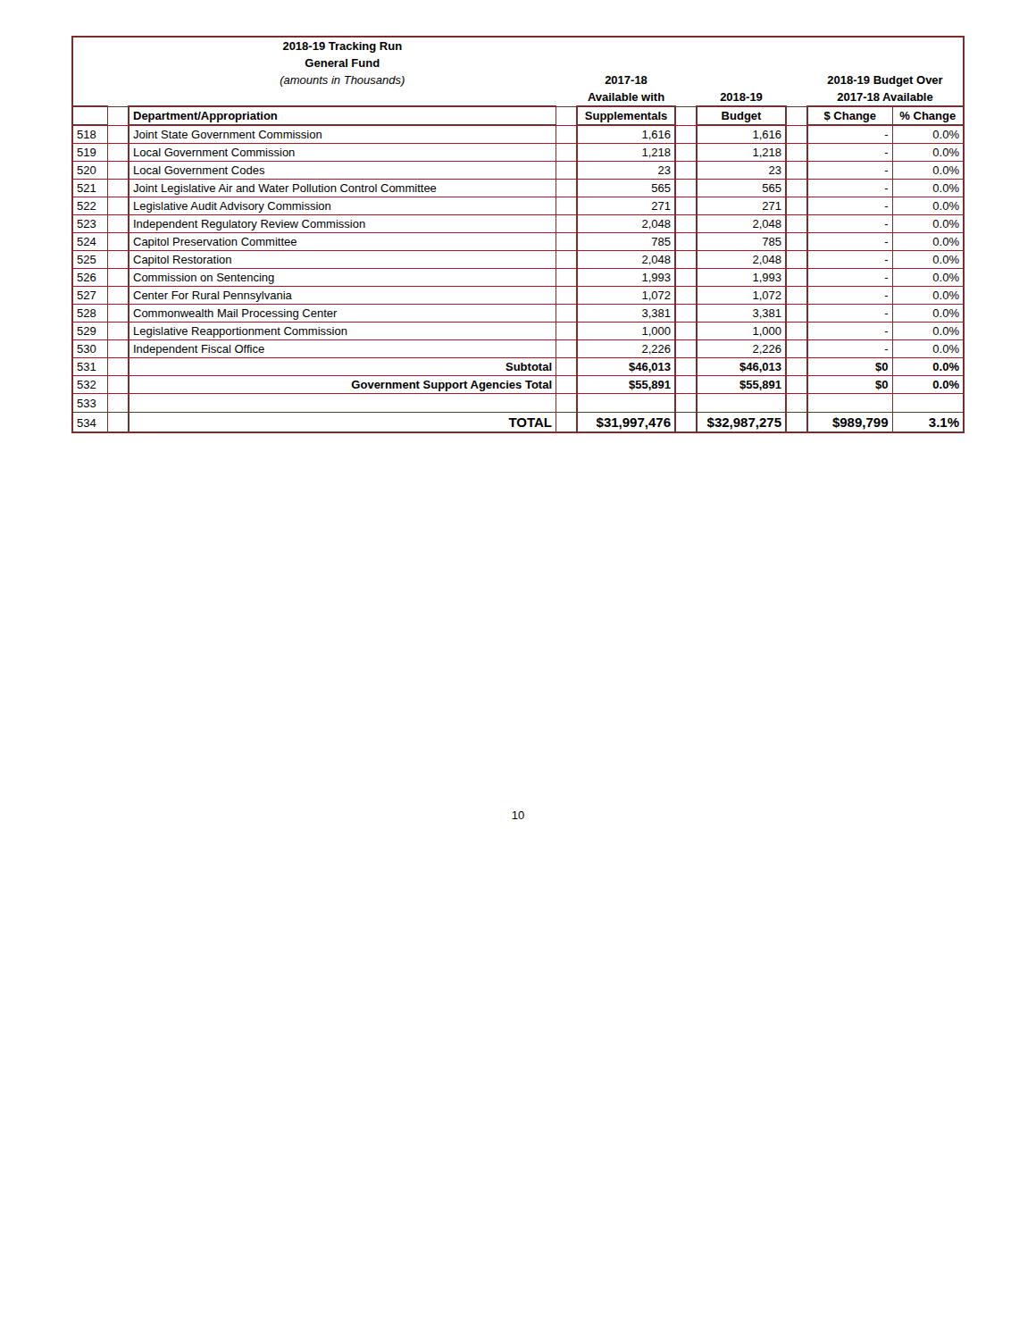| | | 2018-19 Tracking Run | | | | | | | |
| | | General Fund | | | | | | | |
| | | (amounts in Thousands) | | 2017-18 | | | | 2018-19 Budget Over |
| | | | | Available with | | 2018-19 | | 2017-18 Available |
| | | Department/Appropriation | | Supplementals | | Budget | | $ Change | % Change |
| 518 | | Joint State Government Commission | | 1,616 | | 1,616 | | - | 0.0% |
| 519 | | Local Government Commission | | 1,218 | | 1,218 | | - | 0.0% |
| 520 | | Local Government Codes | | 23 | | 23 | | - | 0.0% |
| 521 | | Joint Legislative Air and Water Pollution Control Committee | | 565 | | 565 | | - | 0.0% |
| 522 | | Legislative Audit Advisory Commission | | 271 | | 271 | | - | 0.0% |
| 523 | | Independent Regulatory Review Commission | | 2,048 | | 2,048 | | - | 0.0% |
| 524 | | Capitol Preservation Committee | | 785 | | 785 | | - | 0.0% |
| 525 | | Capitol Restoration | | 2,048 | | 2,048 | | - | 0.0% |
| 526 | | Commission on Sentencing | | 1,993 | | 1,993 | | - | 0.0% |
| 527 | | Center For Rural Pennsylvania | | 1,072 | | 1,072 | | - | 0.0% |
| 528 | | Commonwealth Mail Processing Center | | 3,381 | | 3,381 | | - | 0.0% |
| 529 | | Legislative Reapportionment Commission | | 1,000 | | 1,000 | | - | 0.0% |
| 530 | | Independent Fiscal Office | | 2,226 | | 2,226 | | - | 0.0% |
| 531 | | Subtotal | | $46,013 | | $46,013 | | $0 | 0.0% |
| 532 | | Government Support Agencies Total | | $55,891 | | $55,891 | | $0 | 0.0% |
| 533 | | | | | | | | | |
| 534 | | TOTAL | | $31,997,476 | | $32,987,275 | | $989,799 | 3.1% |
10